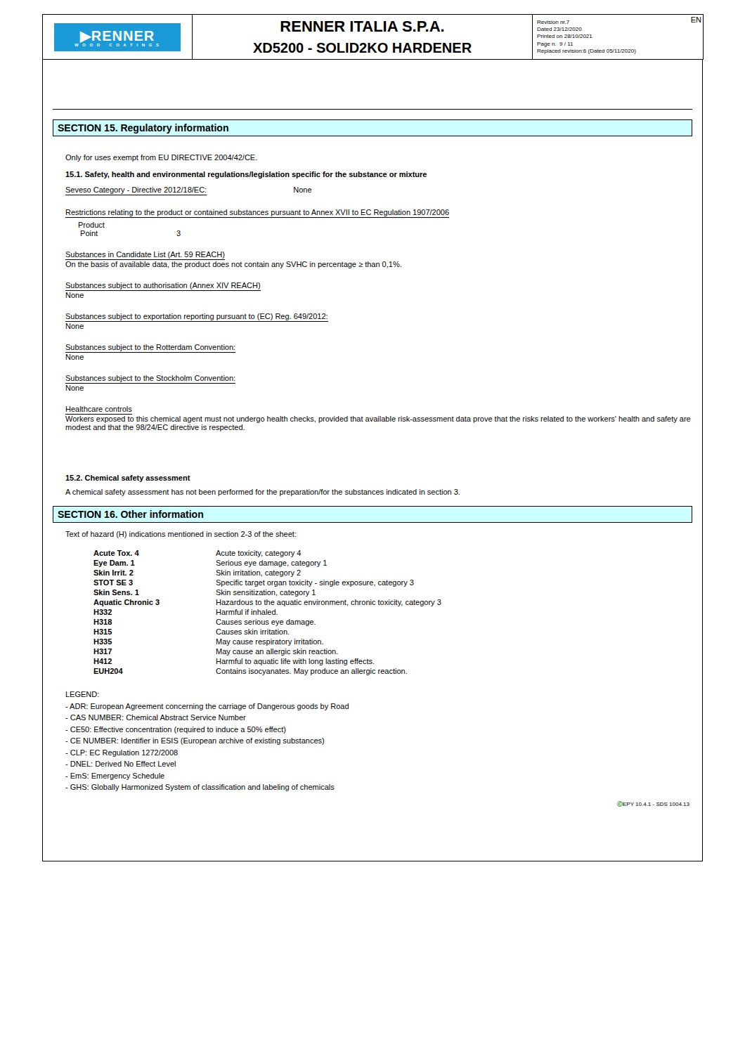EN
▶RENNER W O O D C O A T I N G S
RENNER ITALIA S.P.A.
XD5200 - SOLID2KO HARDENER
Revision nr.7
Dated 23/12/2020
Printed on 28/10/2021
Page n. 9 / 11
Replaced revision:6 (Dated 05/11/2020)
SECTION 15. Regulatory information
Only for uses exempt from EU DIRECTIVE 2004/42/CE.
15.1. Safety, health and environmental regulations/legislation specific for the substance or mixture
Seveso Category - Directive 2012/18/EC: None
Restrictions relating to the product or contained substances pursuant to Annex XVII to EC Regulation 1907/2006
Product
Point3
Substances in Candidate List (Art. 59 REACH)
On the basis of available data, the product does not contain any SVHC in percentage ≥ than 0,1%.
Substances subject to authorisation (Annex XIV REACH)
None
Substances subject to exportation reporting pursuant to (EC) Reg. 649/2012:
None
Substances subject to the Rotterdam Convention:
None
Substances subject to the Stockholm Convention:
None
Healthcare controls
Workers exposed to this chemical agent must not undergo health checks, provided that available risk-assessment data prove that the risks related to the workers' health and safety are modest and that the 98/24/EC directive is respected.
15.2. Chemical safety assessment
A chemical safety assessment has not been performed for the preparation/for the substances indicated in section 3.
SECTION 16. Other information
Text of hazard (H) indications mentioned in section 2-3 of the sheet:
| Acute Tox. 4 | Acute toxicity, category 4 |
| Eye Dam. 1 | Serious eye damage, category 1 |
| Skin Irrit. 2 | Skin irritation, category 2 |
| STOT SE 3 | Specific target organ toxicity - single exposure, category 3 |
| Skin Sens. 1 | Skin sensitization, category 1 |
| Aquatic Chronic 3 | Hazardous to the aquatic environment, chronic toxicity, category 3 |
| H332 | Harmful if inhaled. |
| H318 | Causes serious eye damage. |
| H315 | Causes skin irritation. |
| H335 | May cause respiratory irritation. |
| H317 | May cause an allergic skin reaction. |
| H412 | Harmful to aquatic life with long lasting effects. |
| EUH204 | Contains isocyanates. May produce an allergic reaction. |
LEGEND:
- ADR: European Agreement concerning the carriage of Dangerous goods by Road
- CAS NUMBER: Chemical Abstract Service Number
- CE50: Effective concentration (required to induce a 50% effect)
- CE NUMBER: Identifier in ESIS (European archive of existing substances)
- CLP: EC Regulation 1272/2008
- DNEL: Derived No Effect Level
- EmS: Emergency Schedule
- GHS: Globally Harmonized System of classification and labeling of chemicals
ⒸEPY 10.4.1 - SDS 1004.13